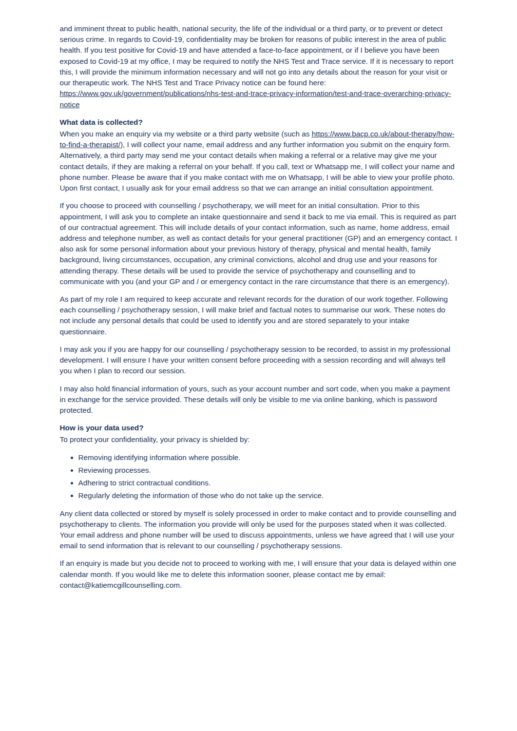and imminent threat to public health, national security, the life of the individual or a third party, or to prevent or detect serious crime. In regards to Covid-19, confidentiality may be broken for reasons of public interest in the area of public health. If you test positive for Covid-19 and have attended a face-to-face appointment, or if I believe you have been exposed to Covid-19 at my office, I may be required to notify the NHS Test and Trace service. If it is necessary to report this, I will provide the minimum information necessary and will not go into any details about the reason for your visit or our therapeutic work. The NHS Test and Trace Privacy notice can be found here: https://www.gov.uk/government/publications/nhs-test-and-trace-privacy-information/test-and-trace-overarching-privacy-notice
What data is collected?
When you make an enquiry via my website or a third party website (such as https://www.bacp.co.uk/about-therapy/how-to-find-a-therapist/), I will collect your name, email address and any further information you submit on the enquiry form. Alternatively, a third party may send me your contact details when making a referral or a relative may give me your contact details, if they are making a referral on your behalf. If you call, text or Whatsapp me, I will collect your name and phone number. Please be aware that if you make contact with me on Whatsapp, I will be able to view your profile photo. Upon first contact, I usually ask for your email address so that we can arrange an initial consultation appointment.
If you choose to proceed with counselling / psychotherapy, we will meet for an initial consultation. Prior to this appointment, I will ask you to complete an intake questionnaire and send it back to me via email. This is required as part of our contractual agreement. This will include details of your contact information, such as name, home address, email address and telephone number, as well as contact details for your general practitioner (GP) and an emergency contact. I also ask for some personal information about your previous history of therapy, physical and mental health, family background, living circumstances, occupation, any criminal convictions, alcohol and drug use and your reasons for attending therapy. These details will be used to provide the service of psychotherapy and counselling and to communicate with you (and your GP and / or emergency contact in the rare circumstance that there is an emergency).
As part of my role I am required to keep accurate and relevant records for the duration of our work together. Following each counselling / psychotherapy session, I will make brief and factual notes to summarise our work. These notes do not include any personal details that could be used to identify you and are stored separately to your intake questionnaire.
I may ask you if you are happy for our counselling / psychotherapy session to be recorded, to assist in my professional development. I will ensure I have your written consent before proceeding with a session recording and will always tell you when I plan to record our session.
I may also hold financial information of yours, such as your account number and sort code, when you make a payment in exchange for the service provided. These details will only be visible to me via online banking, which is password protected.
How is your data used?
To protect your confidentiality, your privacy is shielded by:
Removing identifying information where possible.
Reviewing processes.
Adhering to strict contractual conditions.
Regularly deleting the information of those who do not take up the service.
Any client data collected or stored by myself is solely processed in order to make contact and to provide counselling and psychotherapy to clients. The information you provide will only be used for the purposes stated when it was collected. Your email address and phone number will be used to discuss appointments, unless we have agreed that I will use your email to send information that is relevant to our counselling / psychotherapy sessions.
If an enquiry is made but you decide not to proceed to working with me, I will ensure that your data is delayed within one calendar month. If you would like me to delete this information sooner, please contact me by email: contact@katiemcgillcounselling.com.